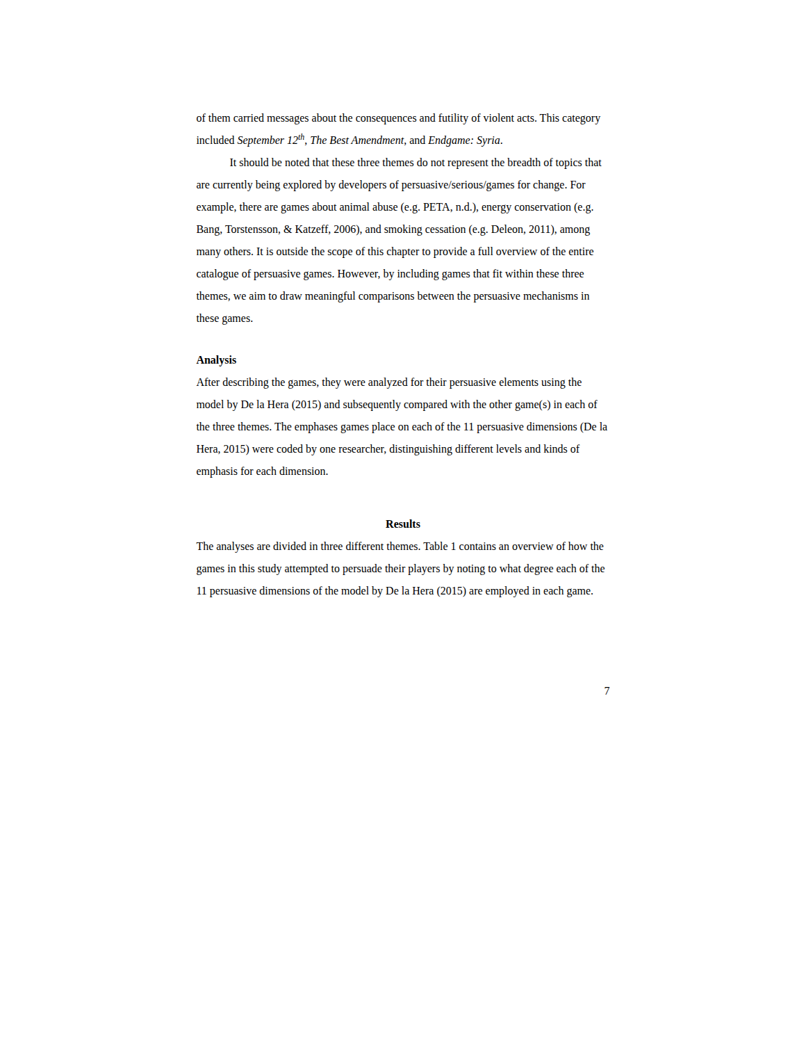of them carried messages about the consequences and futility of violent acts. This category included September 12th, The Best Amendment, and Endgame: Syria.
It should be noted that these three themes do not represent the breadth of topics that are currently being explored by developers of persuasive/serious/games for change. For example, there are games about animal abuse (e.g. PETA, n.d.), energy conservation (e.g. Bang, Torstensson, & Katzeff, 2006), and smoking cessation (e.g. Deleon, 2011), among many others. It is outside the scope of this chapter to provide a full overview of the entire catalogue of persuasive games. However, by including games that fit within these three themes, we aim to draw meaningful comparisons between the persuasive mechanisms in these games.
Analysis
After describing the games, they were analyzed for their persuasive elements using the model by De la Hera (2015) and subsequently compared with the other game(s) in each of the three themes. The emphases games place on each of the 11 persuasive dimensions (De la Hera, 2015) were coded by one researcher, distinguishing different levels and kinds of emphasis for each dimension.
Results
The analyses are divided in three different themes. Table 1 contains an overview of how the games in this study attempted to persuade their players by noting to what degree each of the 11 persuasive dimensions of the model by De la Hera (2015) are employed in each game.
7